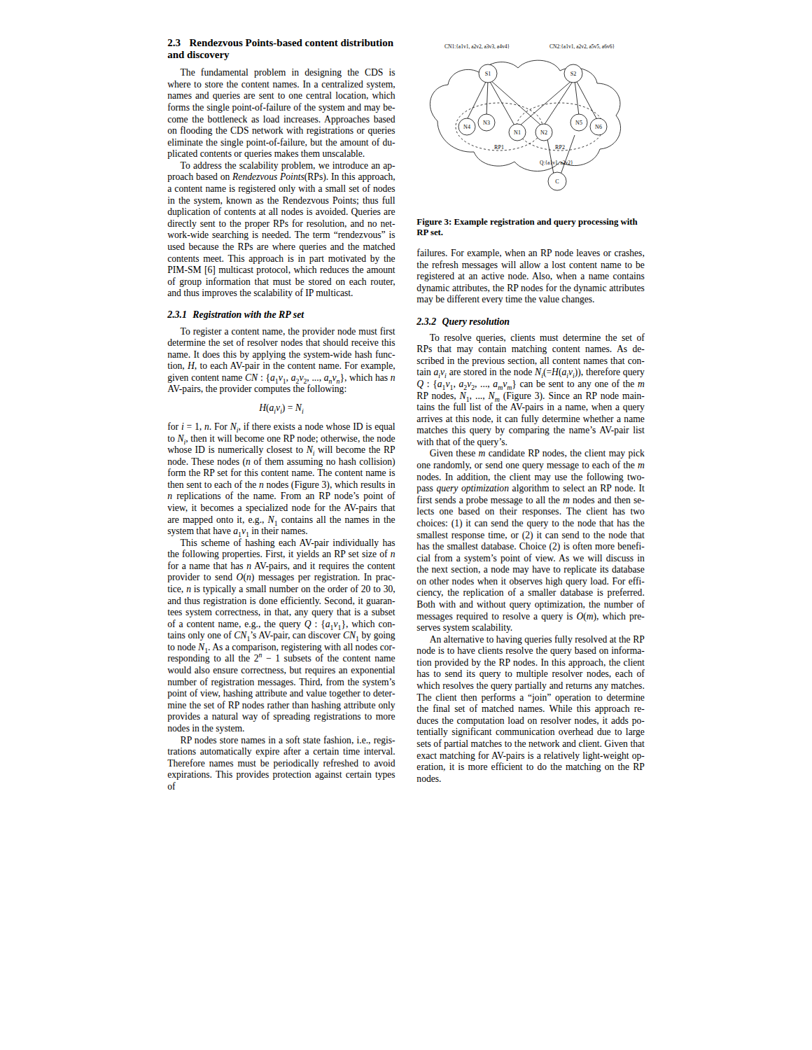2.3 Rendezvous Points-based content distribution and discovery
The fundamental problem in designing the CDS is where to store the content names. In a centralized system, names and queries are sent to one central location, which forms the single point-of-failure of the system and may become the bottleneck as load increases. Approaches based on flooding the CDS network with registrations or queries eliminate the single point-of-failure, but the amount of duplicated contents or queries makes them unscalable.
To address the scalability problem, we introduce an approach based on Rendezvous Points(RPs). In this approach, a content name is registered only with a small set of nodes in the system, known as the Rendezvous Points; thus full duplication of contents at all nodes is avoided. Queries are directly sent to the proper RPs for resolution, and no network-wide searching is needed. The term “rendezvous” is used because the RPs are where queries and the matched contents meet. This approach is in part motivated by the PIM-SM [6] multicast protocol, which reduces the amount of group information that must be stored on each router, and thus improves the scalability of IP multicast.
2.3.1 Registration with the RP set
To register a content name, the provider node must first determine the set of resolver nodes that should receive this name. It does this by applying the system-wide hash function, H, to each AV-pair in the content name. For example, given content name CN : {a1v1, a2v2, ..., anvn}, which has n AV-pairs, the provider computes the following:
H(aivi) = Ni
for i = 1, n. For Ni, if there exists a node whose ID is equal to Ni, then it will become one RP node; otherwise, the node whose ID is numerically closest to Ni will become the RP node. These nodes (n of them assuming no hash collision) form the RP set for this content name. The content name is then sent to each of the n nodes (Figure 3), which results in n replications of the name. From an RP node’s point of view, it becomes a specialized node for the AV-pairs that are mapped onto it, e.g., N1 contains all the names in the system that have a1v1 in their names.
This scheme of hashing each AV-pair individually has the following properties. First, it yields an RP set size of n for a name that has n AV-pairs, and it requires the content provider to send O(n) messages per registration. In practice, n is typically a small number on the order of 20 to 30, and thus registration is done efficiently. Second, it guarantees system correctness, in that, any query that is a subset of a content name, e.g., the query Q : {a1v1}, which contains only one of CN1’s AV-pair, can discover CN1 by going to node N1. As a comparison, registering with all nodes corresponding to all the 2n − 1 subsets of the content name would also ensure correctness, but requires an exponential number of registration messages. Third, from the system’s point of view, hashing attribute and value together to determine the set of RP nodes rather than hashing attribute only provides a natural way of spreading registrations to more nodes in the system.
RP nodes store names in a soft state fashion, i.e., registrations automatically expire after a certain time interval. Therefore names must be periodically refreshed to avoid expirations. This provides protection against certain types of
S1 S2 N4 N3 N1 N2 N5 N6 C RP1 RP2 CN1:{a1v1, a2v2, a3v3, a4v4} CN2:{a1v1, a2v2, a5v5, a6v6} Q:{a1v1, a2v2}
Figure 3: Example registration and query processing with RP set.
failures. For example, when an RP node leaves or crashes, the refresh messages will allow a lost content name to be registered at an active node. Also, when a name contains dynamic attributes, the RP nodes for the dynamic attributes may be different every time the value changes.
2.3.2 Query resolution
To resolve queries, clients must determine the set of RPs that may contain matching content names. As described in the previous section, all content names that contain aivi are stored in the node Ni(=H(aivi)), therefore query Q : {a1v1, a2v2, ..., amvm} can be sent to any one of the m RP nodes, N1, ..., Nm (Figure 3). Since an RP node maintains the full list of the AV-pairs in a name, when a query arrives at this node, it can fully determine whether a name matches this query by comparing the name’s AV-pair list with that of the query’s.
Given these m candidate RP nodes, the client may pick one randomly, or send one query message to each of the m nodes. In addition, the client may use the following two-pass query optimization algorithm to select an RP node. It first sends a probe message to all the m nodes and then selects one based on their responses. The client has two choices: (1) it can send the query to the node that has the smallest response time, or (2) it can send to the node that has the smallest database. Choice (2) is often more beneficial from a system’s point of view. As we will discuss in the next section, a node may have to replicate its database on other nodes when it observes high query load. For efficiency, the replication of a smaller database is preferred. Both with and without query optimization, the number of messages required to resolve a query is O(m), which preserves system scalability.
An alternative to having queries fully resolved at the RP node is to have clients resolve the query based on information provided by the RP nodes. In this approach, the client has to send its query to multiple resolver nodes, each of which resolves the query partially and returns any matches. The client then performs a “join” operation to determine the final set of matched names. While this approach reduces the computation load on resolver nodes, it adds potentially significant communication overhead due to large sets of partial matches to the network and client. Given that exact matching for AV-pairs is a relatively light-weight operation, it is more efficient to do the matching on the RP nodes.